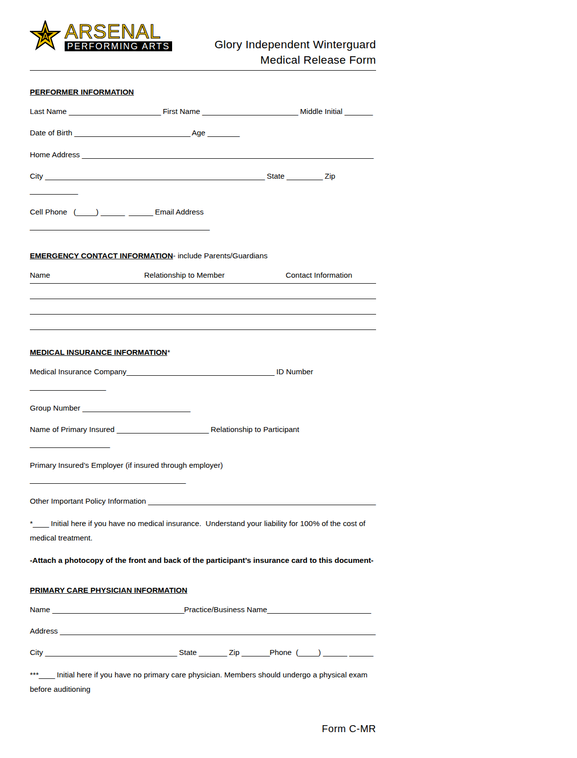A
ARSENAL PERFORMING ARTS
Glory Independent Winterguard
Medical Release Form
PERFORMER INFORMATION
Last Name _______________________ First Name ________________________ Middle Initial _______
Date of Birth _____________________________ Age ________
Home Address _________________________________________________________________________
City _______________________________________________________ State _________ Zip ____________
Cell Phone (_____) ______ ______ Email Address _____________________________________________
EMERGENCY CONTACT INFORMATION
- include Parents/Guardians
| Name | Relationship to Member | Contact Information |
| --- | --- | --- |
MEDICAL INSURANCE INFORMATION
*
Medical Insurance Company_____________________________________ ID Number ___________________
Group Number ___________________________
Name of Primary Insured _______________________ Relationship to Participant ____________________
Primary Insured’s Employer (if insured through employer) _______________________________________
Other Important Policy Information _________________________________________________________
*____ Initial here if you have no medical insurance. Understand your liability for 100% of the cost of medical treatment.
-Attach a photocopy of the front and back of the participant’s insurance card to this document-
PRIMARY CARE PHYSICIAN INFORMATION
Name _________________________________Practice/Business Name__________________________
Address _______________________________________________________________________________
City _________________________________ State _______ Zip _______Phone (_____) ______ ______
***____ Initial here if you have no primary care physician. Members should undergo a physical exam before auditioning
Form C-MR